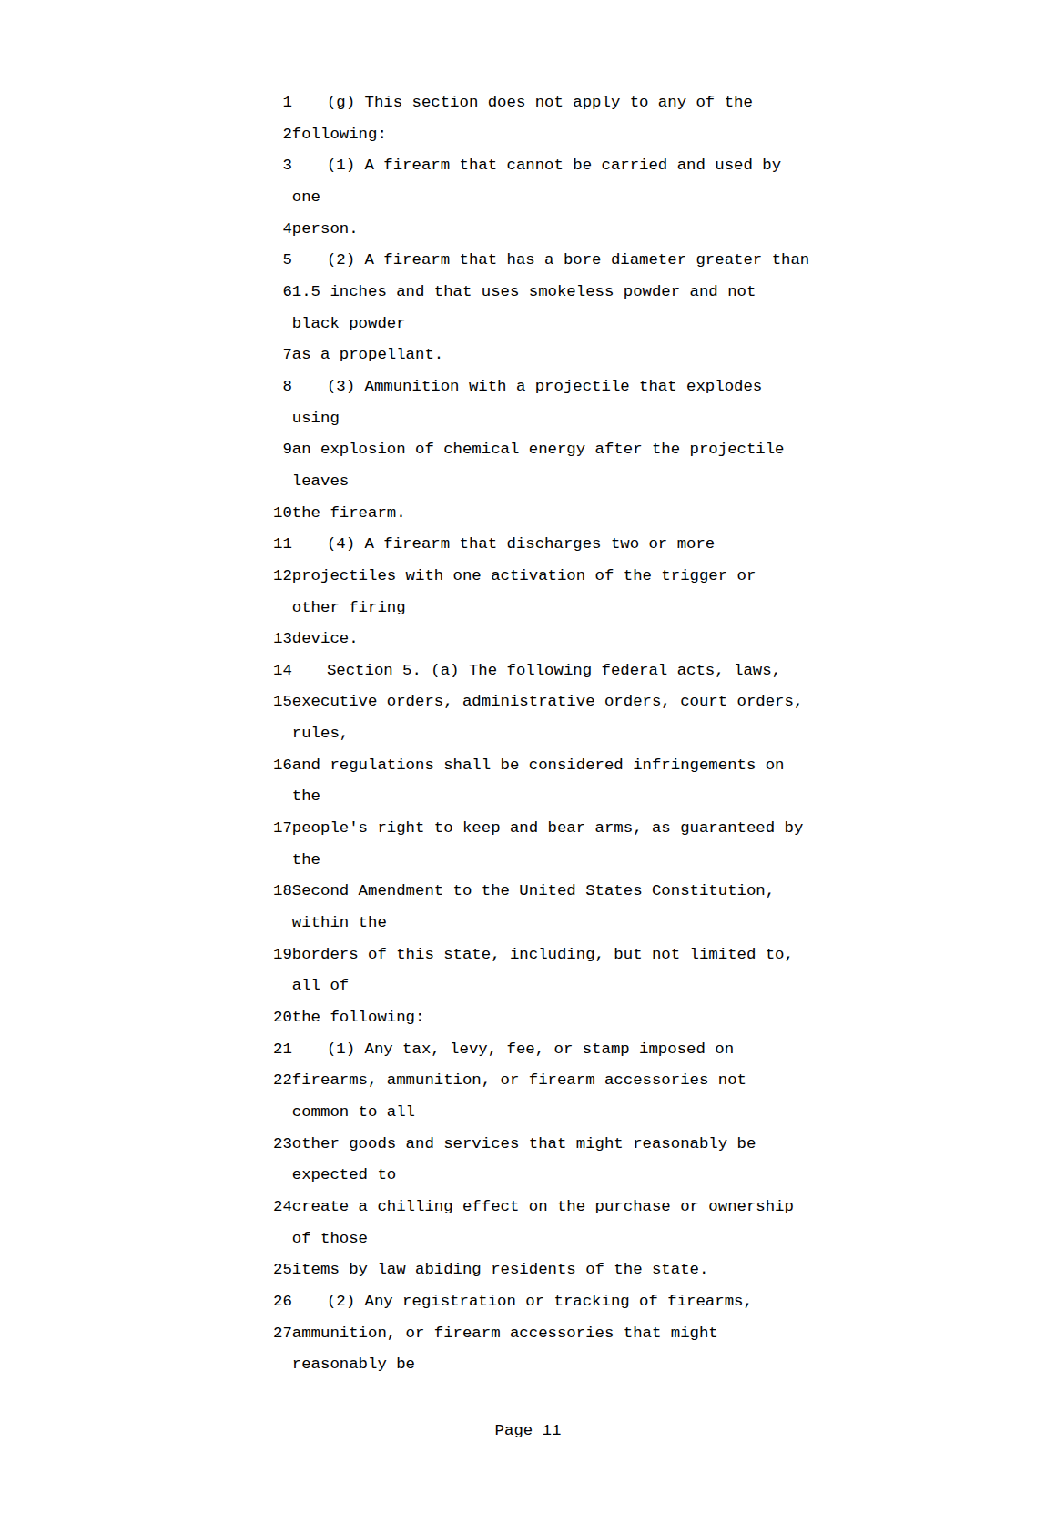| 1 | (g) This section does not apply to any of the |
| 2 | following: |
| 3 | (1) A firearm that cannot be carried and used by one |
| 4 | person. |
| 5 | (2) A firearm that has a bore diameter greater than |
| 6 | 1.5 inches and that uses smokeless powder and not black powder |
| 7 | as a propellant. |
| 8 | (3) Ammunition with a projectile that explodes using |
| 9 | an explosion of chemical energy after the projectile leaves |
| 10 | the firearm. |
| 11 | (4) A firearm that discharges two or more |
| 12 | projectiles with one activation of the trigger or other firing |
| 13 | device. |
| 14 | Section 5. (a) The following federal acts, laws, |
| 15 | executive orders, administrative orders, court orders, rules, |
| 16 | and regulations shall be considered infringements on the |
| 17 | people's right to keep and bear arms, as guaranteed by the |
| 18 | Second Amendment to the United States Constitution, within the |
| 19 | borders of this state, including, but not limited to, all of |
| 20 | the following: |
| 21 | (1) Any tax, levy, fee, or stamp imposed on |
| 22 | firearms, ammunition, or firearm accessories not common to all |
| 23 | other goods and services that might reasonably be expected to |
| 24 | create a chilling effect on the purchase or ownership of those |
| 25 | items by law abiding residents of the state. |
| 26 | (2) Any registration or tracking of firearms, |
| 27 | ammunition, or firearm accessories that might reasonably be |
Page 11